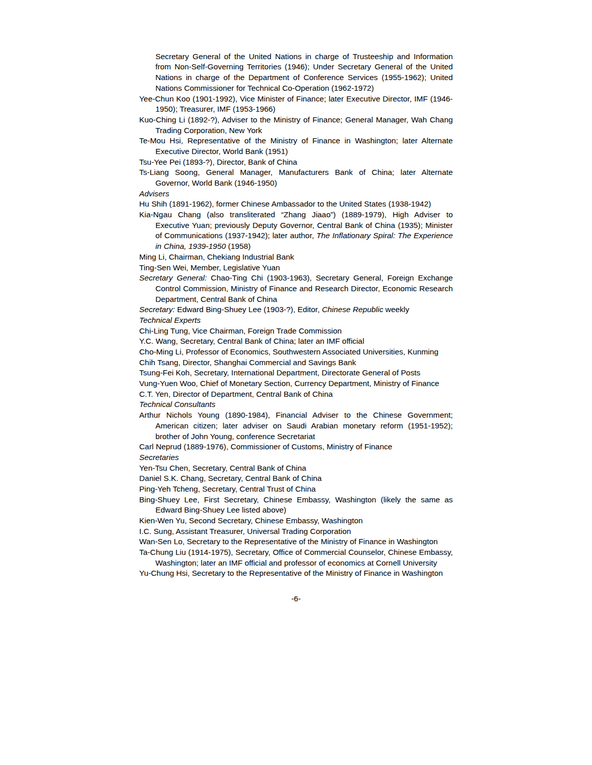Secretary General of the United Nations in charge of Trusteeship and Information from Non-Self-Governing Territories (1946); Under Secretary General of the United Nations in charge of the Department of Conference Services (1955-1962); United Nations Commissioner for Technical Co-Operation (1962-1972)
Yee-Chun Koo (1901-1992), Vice Minister of Finance; later Executive Director, IMF (1946-1950); Treasurer, IMF (1953-1966)
Kuo-Ching Li (1892-?), Adviser to the Ministry of Finance; General Manager, Wah Chang Trading Corporation, New York
Te-Mou Hsi, Representative of the Ministry of Finance in Washington; later Alternate Executive Director, World Bank (1951)
Tsu-Yee Pei (1893-?), Director, Bank of China
Ts-Liang Soong, General Manager, Manufacturers Bank of China; later Alternate Governor, World Bank (1946-1950)
Advisers
Hu Shih (1891-1962), former Chinese Ambassador to the United States (1938-1942)
Kia-Ngau Chang (also transliterated “Zhang Jiaao”) (1889-1979), High Adviser to Executive Yuan; previously Deputy Governor, Central Bank of China (1935); Minister of Communications (1937-1942); later author, The Inflationary Spiral: The Experience in China, 1939-1950 (1958)
Ming Li, Chairman, Chekiang Industrial Bank
Ting-Sen Wei, Member, Legislative Yuan
Secretary General: Chao-Ting Chi (1903-1963), Secretary General, Foreign Exchange Control Commission, Ministry of Finance and Research Director, Economic Research Department, Central Bank of China
Secretary: Edward Bing-Shuey Lee (1903-?), Editor, Chinese Republic weekly
Technical Experts
Chi-Ling Tung, Vice Chairman, Foreign Trade Commission
Y.C. Wang, Secretary, Central Bank of China; later an IMF official
Cho-Ming Li, Professor of Economics, Southwestern Associated Universities, Kunming
Chih Tsang, Director, Shanghai Commercial and Savings Bank
Tsung-Fei Koh, Secretary, International Department, Directorate General of Posts
Vung-Yuen Woo, Chief of Monetary Section, Currency Department, Ministry of Finance
C.T. Yen, Director of Department, Central Bank of China
Technical Consultants
Arthur Nichols Young (1890-1984), Financial Adviser to the Chinese Government; American citizen; later adviser on Saudi Arabian monetary reform (1951-1952); brother of John Young, conference Secretariat
Carl Neprud (1889-1976), Commissioner of Customs, Ministry of Finance
Secretaries
Yen-Tsu Chen, Secretary, Central Bank of China
Daniel S.K. Chang, Secretary, Central Bank of China
Ping-Yeh Tcheng, Secretary, Central Trust of China
Bing-Shuey Lee, First Secretary, Chinese Embassy, Washington (likely the same as Edward Bing-Shuey Lee listed above)
Kien-Wen Yu, Second Secretary, Chinese Embassy, Washington
I.C. Sung, Assistant Treasurer, Universal Trading Corporation
Wan-Sen Lo, Secretary to the Representative of the Ministry of Finance in Washington
Ta-Chung Liu (1914-1975), Secretary, Office of Commercial Counselor, Chinese Embassy, Washington; later an IMF official and professor of economics at Cornell University
Yu-Chung Hsi, Secretary to the Representative of the Ministry of Finance in Washington
-6-